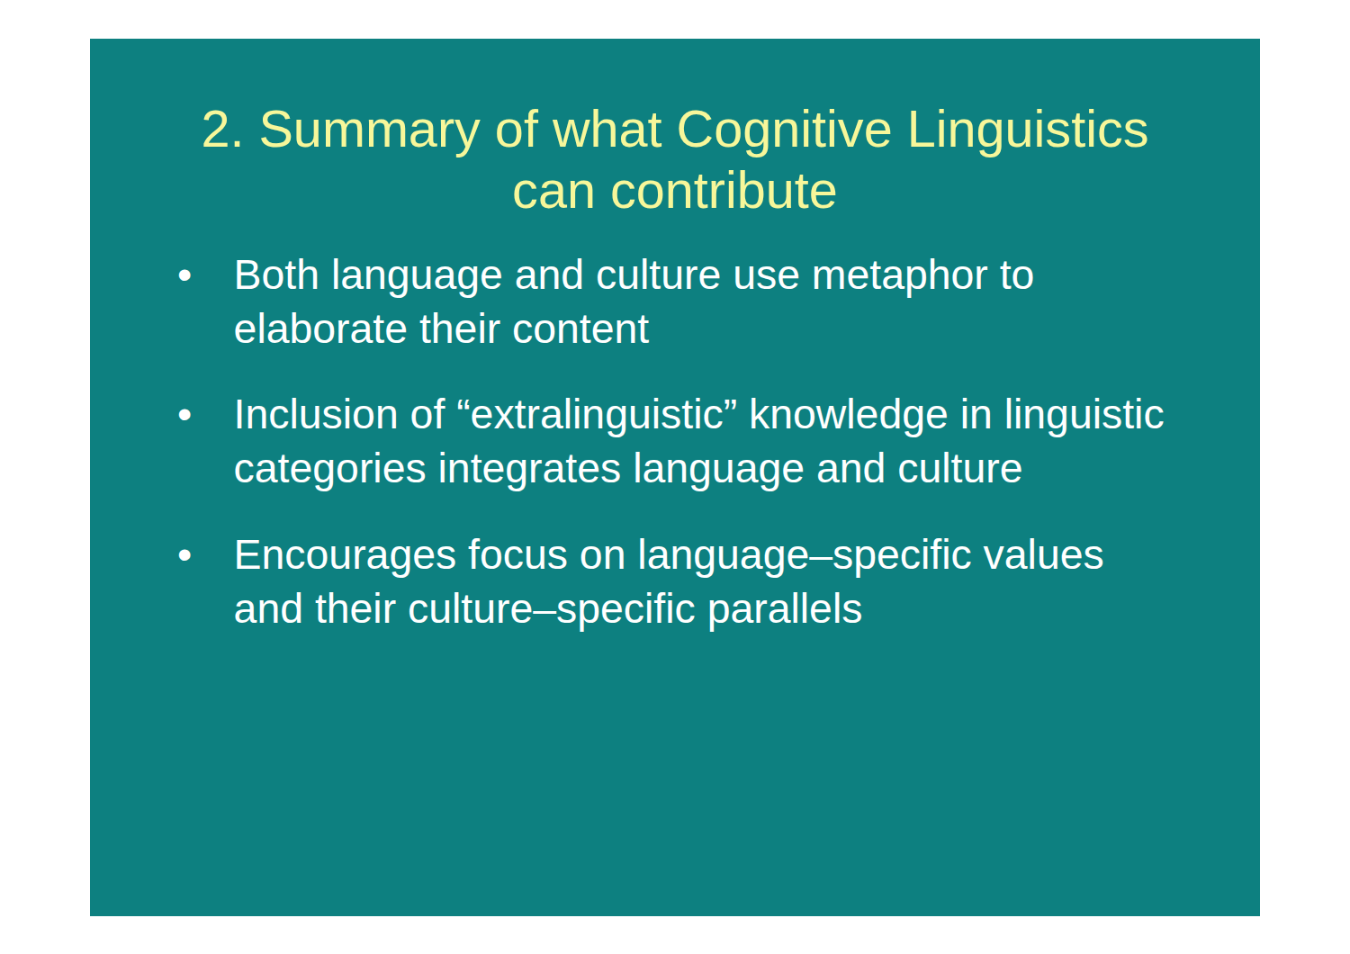2. Summary of what Cognitive Linguistics can contribute
Both language and culture use metaphor to elaborate their content
Inclusion of “extralinguistic” knowledge in linguistic categories integrates language and culture
Encourages focus on language–specific values and their culture–specific parallels